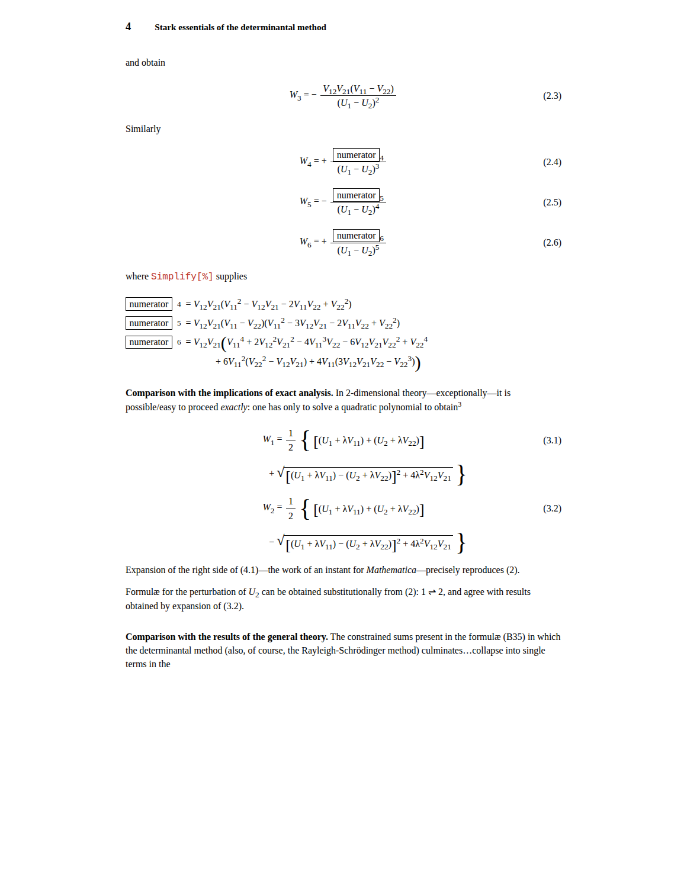4 Stark essentials of the determinantal method
and obtain
W3 = − V12V21(V11 − V22) (U1 − U2)2 (2.3)
Similarly
W4 = + numerator4 (U1 − U2)3 (2.4)
W5 = − numerator5 (U1 − U2)4 (2.5)
W6 = + numerator6 (U1 − U2)5 (2.6)
where Simplify[%] supplies
numerator4 = V12V21(V112 − V12V21 − 2V11V22 + V222)
numerator5 = V12V21(V11 − V22)(V112 − 3V12V21 − 2V11V22 + V222)
numerator6 = V12V21(V114 + 2V122V212 − 4V113V22 − 6V12V21V222 + V224
+ 6V112(V222 − V12V21) + 4V11(3V12V21V22 − V223))
Comparison with the implications of exact analysis.
In 2-dimensional theory—exceptionally—it is possible/easy to proceed exactly: one has only to solve a quadratic polynomial to obtain3
W1 = 1 2 {
[(U1 + λV11) + (U2 + λV22)]
(3.1)
+ [(U1 + λV11) − (U2 + λV22)]2 + 4λ2V12V21 }
W2 = 1 2 {
[(U1 + λV11) + (U2 + λV22)]
(3.2)
− [(U1 + λV11) − (U2 + λV22)]2 + 4λ2V12V21 }
Expansion of the right side of (4.1)—the work of an instant for Mathematica—precisely reproduces (2).
Formulæ for the perturbation of U2 can be obtained substitutionally from (2): 1 ⇌ 2, and agree with results obtained by expansion of (3.2).
Comparison with the results of the general theory.
The constrained sums present in the formulæ (B35) in which the determinantal method (also, of course, the Rayleigh-Schrödinger method) culminates…collapse into single terms in the